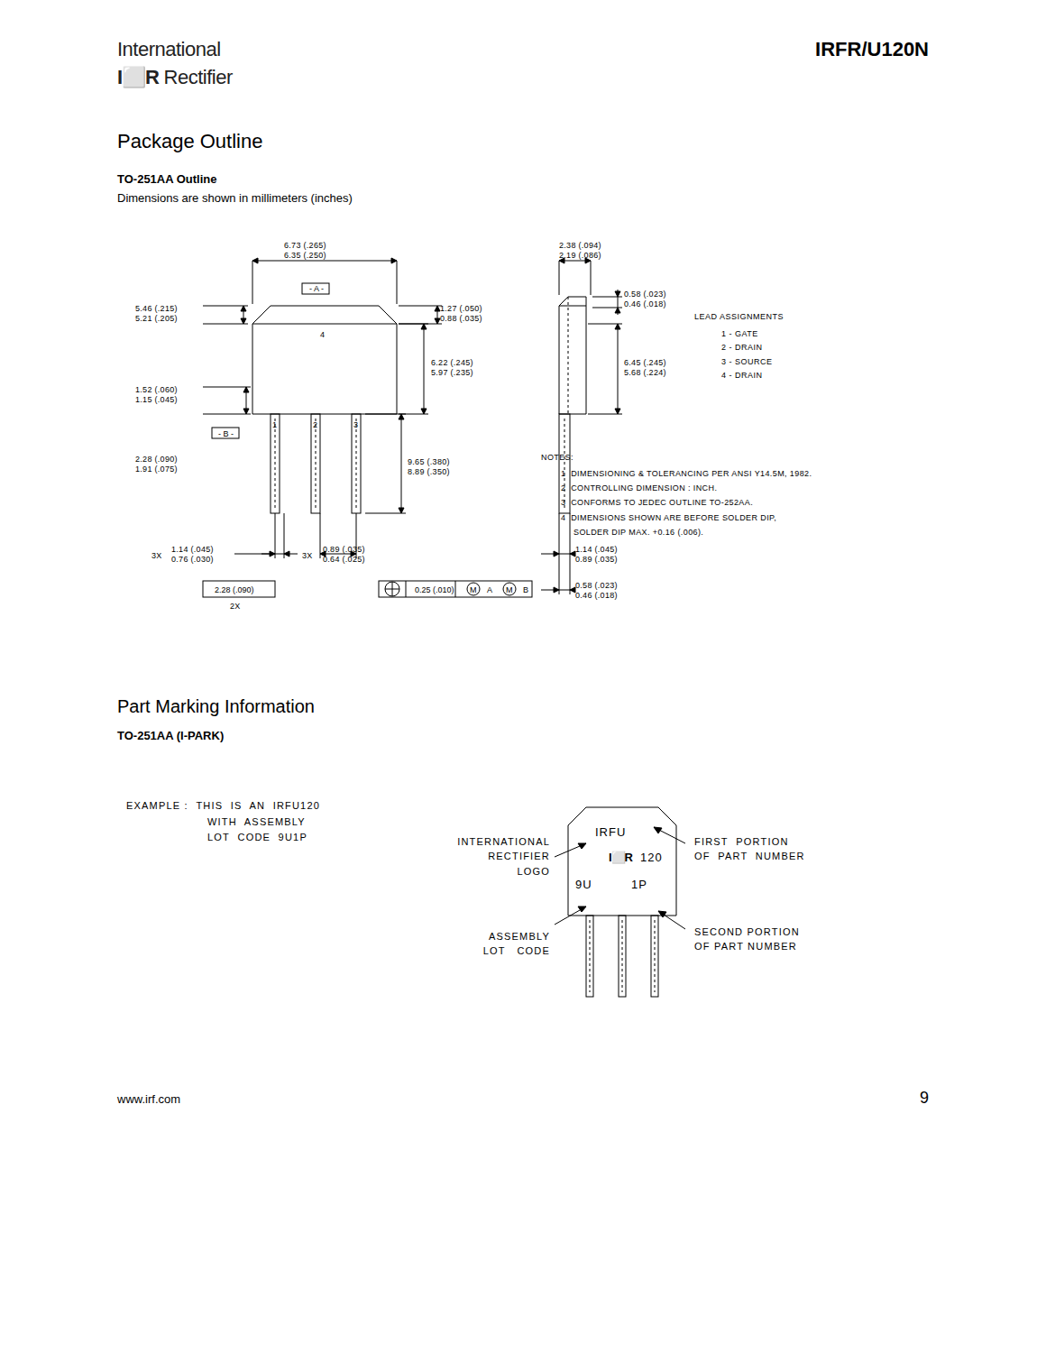International
I⬜R Rectifier
IRFR/U120N
Package Outline
TO-251AA Outline
Dimensions are shown in millimeters (inches)
- A - - B - 4 1 2 3 0.25 (.010) M A M B 2.28 (.090)
6.73 (.265)
6.35 (.250)
5.46 (.215)
5.21 (.205)
1.52 (.060)
1.15 (.045)
2.28 (.090)
1.91 (.075)
1.27 (.050)
0.88 (.035)
6.22 (.245)
5.97 (.235)
9.65 (.380)
8.89 (.350)
1.14 (.045)
0.76 (.030)
3X
3X
0.89 (.035)
0.64 (.025)
2X
2.38 (.094)
2.19 (.086)
0.58 (.023)
0.46 (.018)
6.45 (.245)
5.68 (.224)
1.14 (.045)
0.89 (.035)
0.58 (.023)
0.46 (.018)
LEAD ASSIGNMENTS
1 - GATE
2 - DRAIN
3 - SOURCE
4 - DRAIN
NOTES:
1 DIMENSIONING & TOLERANCING PER ANSI Y14.5M, 1982.
2 CONTROLLING DIMENSION : INCH.
3 CONFORMS TO JEDEC OUTLINE TO-252AA.
4 DIMENSIONS SHOWN ARE BEFORE SOLDER DIP,
SOLDER DIP MAX. +0.16 (.006).
Part Marking Information
TO-251AA (I-PARK)
IRFU I⬜R 120 9U 1P
EXAMPLE : THIS IS AN IRFU120
WITH ASSEMBLY
LOT CODE 9U1P
INTERNATIONAL
RECTIFIER
LOGO
ASSEMBLY
LOT CODE
FIRST PORTION
OF PART NUMBER
SECOND PORTION
OF PART NUMBER
www.irf.com 9